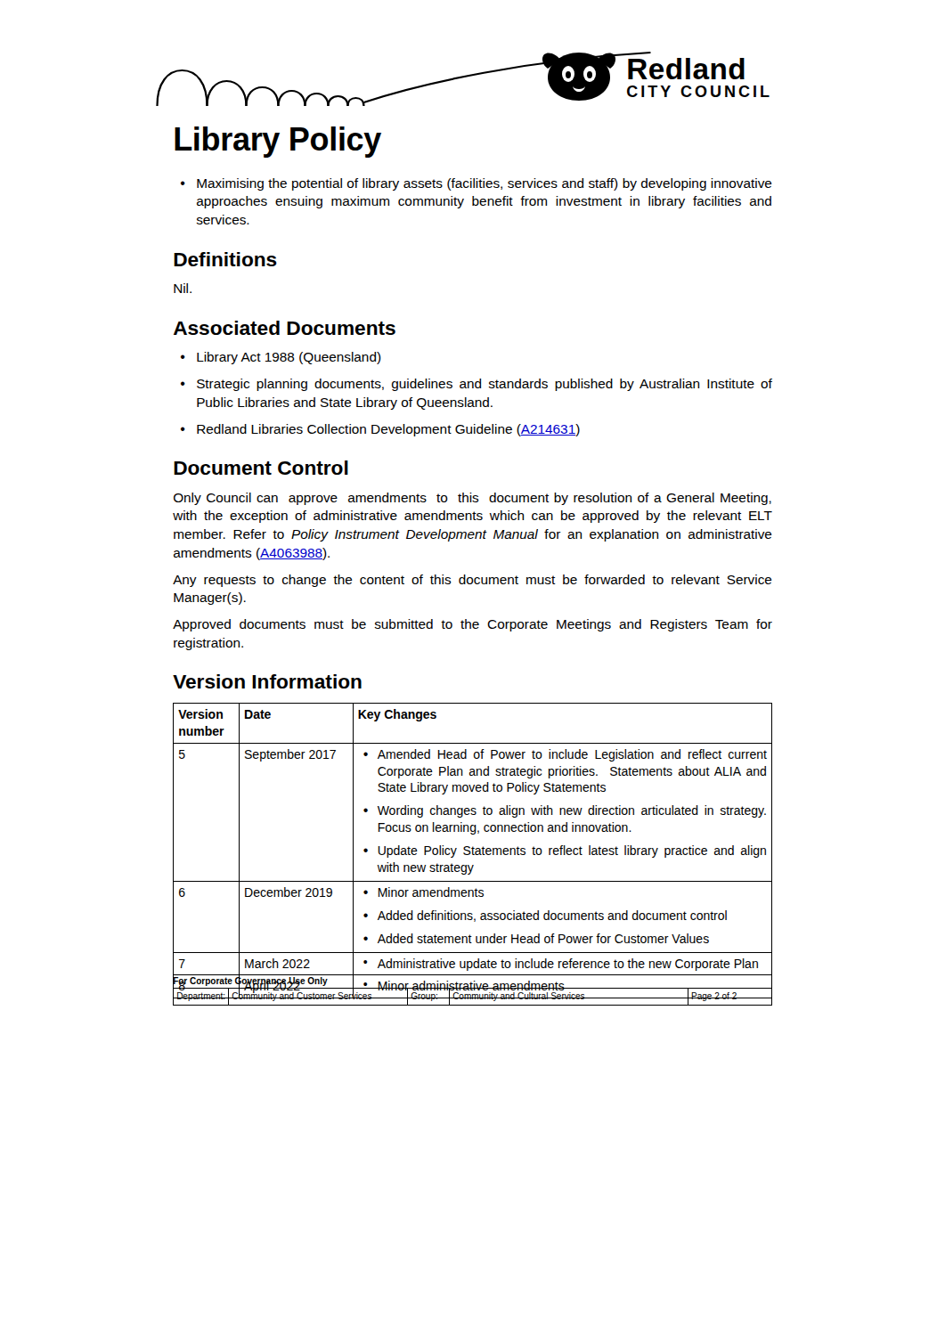Redland CITY COUNCIL
Library Policy
Maximising the potential of library assets (facilities, services and staff) by developing innovative approaches ensuing maximum community benefit from investment in library facilities and services.
Definitions
Nil.
Associated Documents
Library Act 1988 (Queensland)
Strategic planning documents, guidelines and standards published by Australian Institute of Public Libraries and State Library of Queensland.
Redland Libraries Collection Development Guideline (A214631)
Document Control
Only Council can approve amendments to this document by resolution of a General Meeting, with the exception of administrative amendments which can be approved by the relevant ELT member. Refer to Policy Instrument Development Manual for an explanation on administrative amendments (A4063988).
Any requests to change the content of this document must be forwarded to relevant Service Manager(s).
Approved documents must be submitted to the Corporate Meetings and Registers Team for registration.
Version Information
| Version number | Date | Key Changes |
| --- | --- | --- |
| 5 | September 2017 | Amended Head of Power to include Legislation and reflect current Corporate Plan and strategic priorities. Statements about ALIA and State Library moved to Policy Statements Wording changes to align with new direction articulated in strategy. Focus on learning, connection and innovation. Update Policy Statements to reflect latest library practice and align with new strategy |
| 6 | December 2019 | Minor amendments Added definitions, associated documents and document control Added statement under Head of Power for Customer Values |
| 7 | March 2022 | Administrative update to include reference to the new Corporate Plan |
| 8 | April 2022 | Minor administrative amendments |
For Corporate Governance Use Only
| Department: | Community and Customer Services | Group: | Community and Cultural Services | Page 2 of 2 |